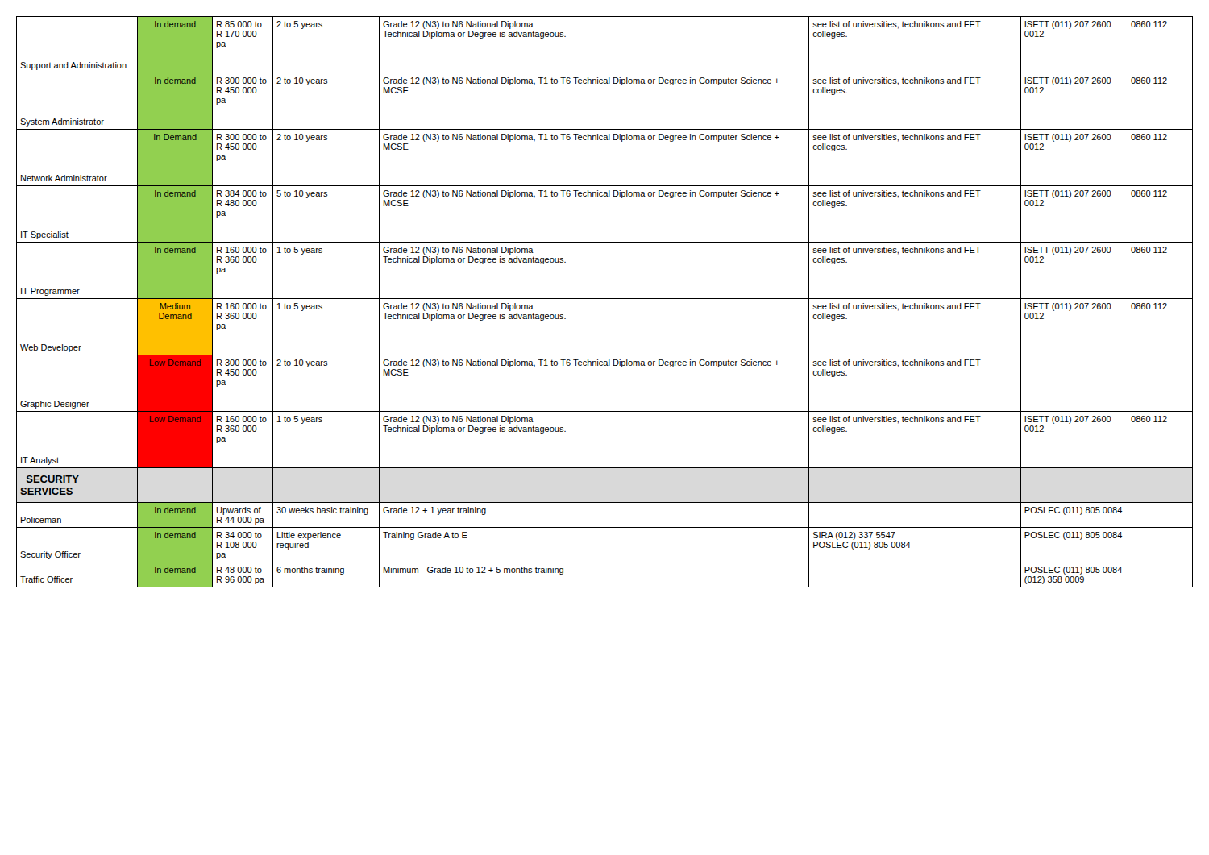| Support and Administration | In demand | R 85 000 to R 170 000 pa | 2 to 5 years | Grade 12 (N3) to N6 National Diploma Technical Diploma or Degree is advantageous. | see list of universities, technikons and FET colleges. | ISETT (011) 207 2600 0860 112 0012 |
| System Administrator | In demand | R 300 000 to R 450 000 pa | 2 to 10 years | Grade 12 (N3) to N6 National Diploma, T1 to T6 Technical Diploma or Degree in Computer Science + MCSE | see list of universities, technikons and FET colleges. | ISETT (011) 207 2600 0860 112 0012 |
| Network Administrator | In Demand | R 300 000 to R 450 000 pa | 2 to 10 years | Grade 12 (N3) to N6 National Diploma, T1 to T6 Technical Diploma or Degree in Computer Science + MCSE | see list of universities, technikons and FET colleges. | ISETT (011) 207 2600 0860 112 0012 |
| IT Specialist | In demand | R 384 000 to R 480 000 pa | 5 to 10 years | Grade 12 (N3) to N6 National Diploma, T1 to T6 Technical Diploma or Degree in Computer Science + MCSE | see list of universities, technikons and FET colleges. | ISETT (011) 207 2600 0860 112 0012 |
| IT Programmer | In demand | R 160 000 to R 360 000 pa | 1 to 5 years | Grade 12 (N3) to N6 National Diploma Technical Diploma or Degree is advantageous. | see list of universities, technikons and FET colleges. | ISETT (011) 207 2600 0860 112 0012 |
| Web Developer | Medium Demand | R 160 000 to R 360 000 pa | 1 to 5 years | Grade 12 (N3) to N6 National Diploma Technical Diploma or Degree is advantageous. | see list of universities, technikons and FET colleges. | ISETT (011) 207 2600 0860 112 0012 |
| Graphic Designer | Low Demand | R 300 000 to R 450 000 pa | 2 to 10 years | Grade 12 (N3) to N6 National Diploma, T1 to T6 Technical Diploma or Degree in Computer Science + MCSE | see list of universities, technikons and FET colleges. | |
| IT Analyst | Low Demand | R 160 000 to R 360 000 pa | 1 to 5 years | Grade 12 (N3) to N6 National Diploma Technical Diploma or Degree is advantageous. | see list of universities, technikons and FET colleges. | ISETT (011) 207 2600 0860 112 0012 |
| SECURITY SERVICES | | | | | | |
| Policeman | In demand | Upwards of R 44 000 pa | 30 weeks basic training | Grade 12 + 1 year training | | POSLEC (011) 805 0084 |
| Security Officer | In demand | R 34 000 to R 108 000 pa | Little experience required | Training Grade A to E | SIRA (012) 337 5547 POSLEC (011) 805 0084 | POSLEC (011) 805 0084 |
| Traffic Officer | In demand | R 48 000 to R 96 000 pa | 6 months training | Minimum - Grade 10 to 12 + 5 months training | | POSLEC (011) 805 0084 (012) 358 0009 |